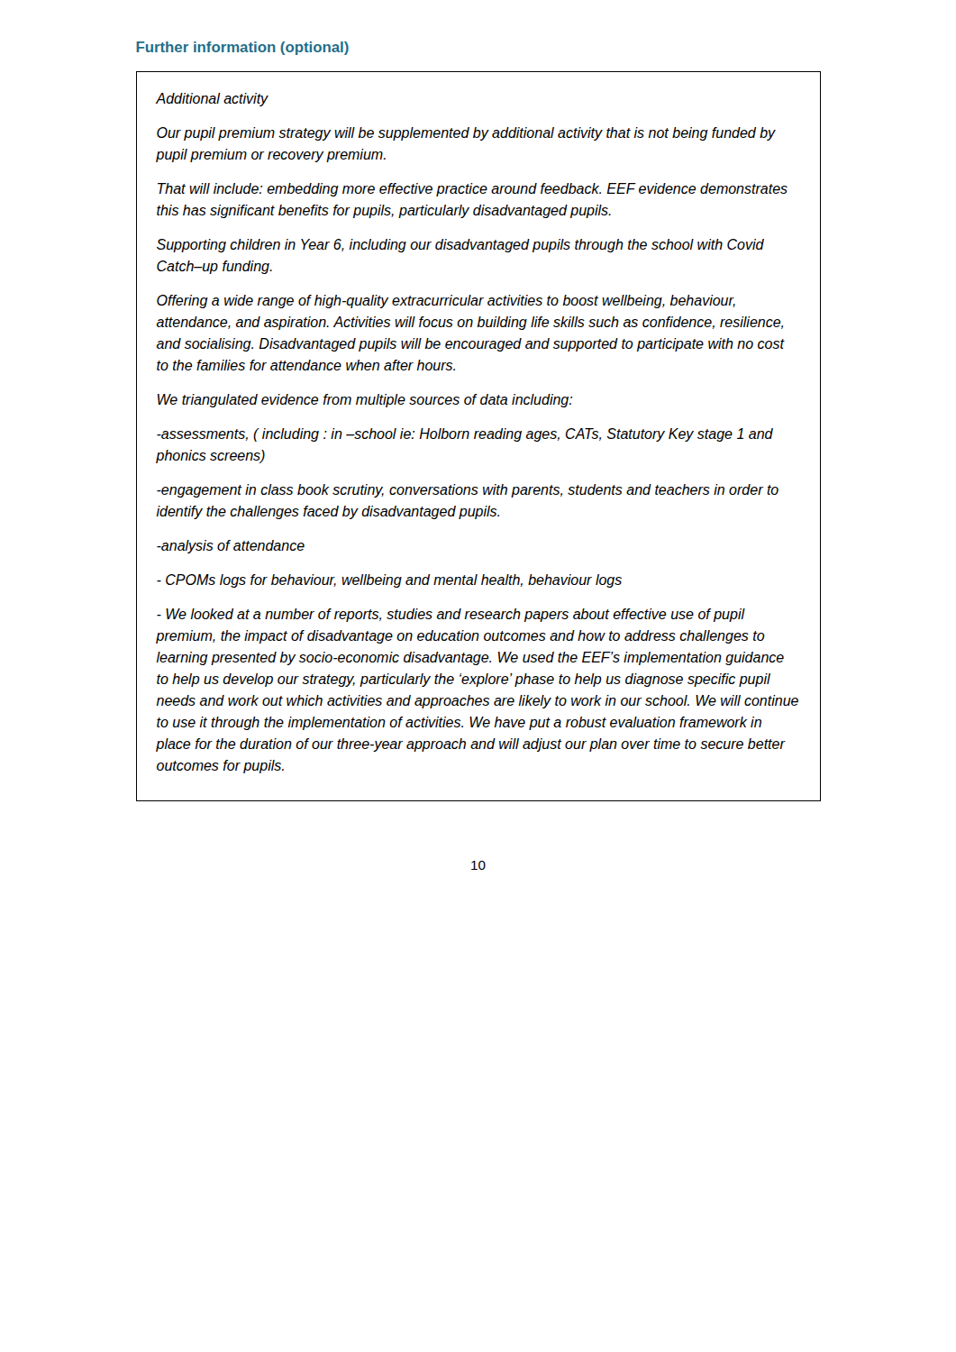Further information (optional)
Additional activity
Our pupil premium strategy will be supplemented by additional activity that is not being funded by pupil premium or recovery premium.
That will include: embedding more effective practice around feedback. EEF evidence demonstrates this has significant benefits for pupils, particularly disadvantaged pupils.
Supporting children in Year 6, including our disadvantaged pupils through the school with Covid Catch–up funding.
Offering a wide range of high-quality extracurricular activities to boost wellbeing, behaviour, attendance, and aspiration. Activities will focus on building life skills such as confidence, resilience, and socialising. Disadvantaged pupils will be encouraged and supported to participate with no cost to the families for attendance when after hours.
We triangulated evidence from multiple sources of data including:
-assessments, ( including : in –school ie: Holborn reading ages, CATs, Statutory Key stage 1 and phonics screens)
-engagement in class book scrutiny, conversations with parents, students and teachers in order to identify the challenges faced by disadvantaged pupils.
-analysis of attendance
- CPOMs logs for behaviour, wellbeing and mental health, behaviour logs
- We looked at a number of reports, studies and research papers about effective use of pupil premium, the impact of disadvantage on education outcomes and how to address challenges to learning presented by socio-economic disadvantage. We used the EEF’s implementation guidance to help us develop our strategy, particularly the ‘explore’ phase to help us diagnose specific pupil needs and work out which activities and approaches are likely to work in our school. We will continue to use it through the implementation of activities. We have put a robust evaluation framework in place for the duration of our three-year approach and will adjust our plan over time to secure better outcomes for pupils.
10